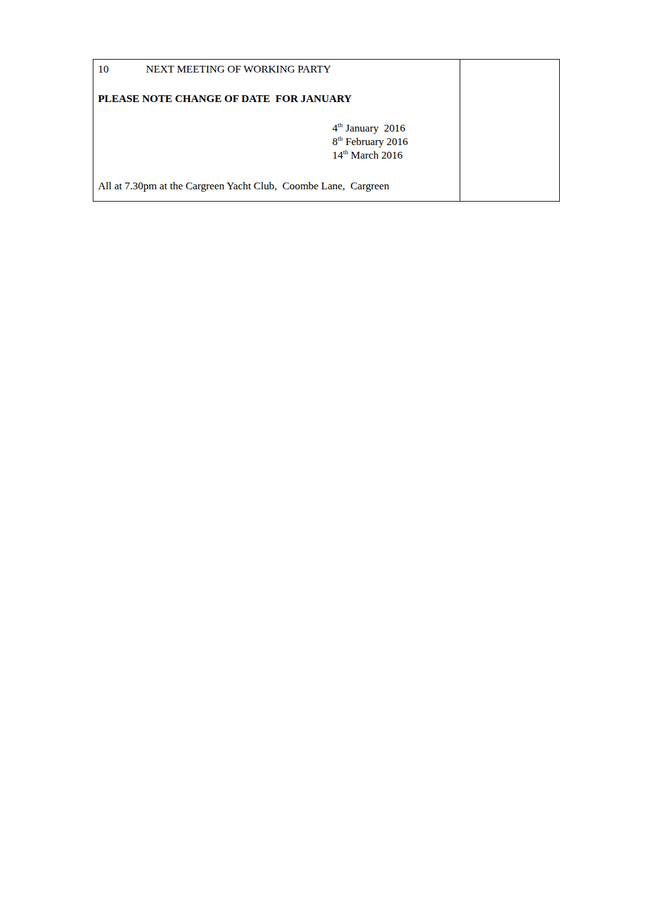| 10 NEXT MEETING OF WORKING PARTY PLEASE NOTE CHANGE OF DATE FOR JANUARY 4 th January 2016 8 th February 2016 14 th March 2016 All at 7.30pm at the Cargreen Yacht Club, Coombe Lane, Cargreen | |